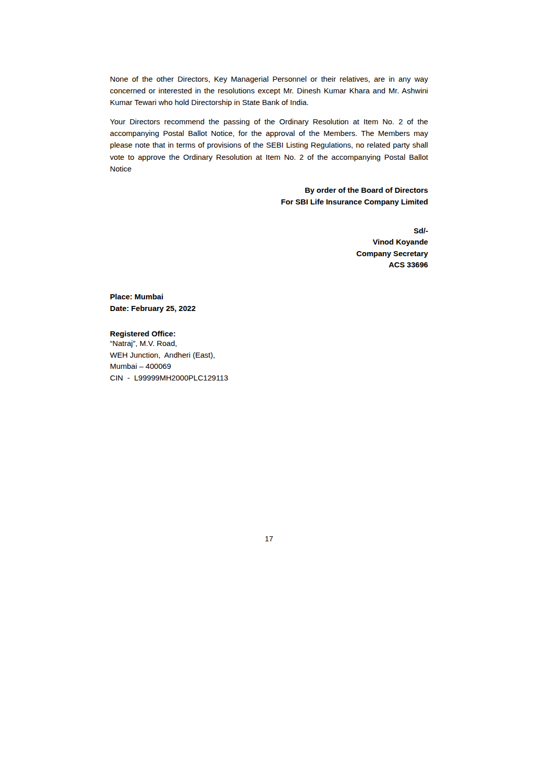None of the other Directors, Key Managerial Personnel or their relatives, are in any way concerned or interested in the resolutions except Mr. Dinesh Kumar Khara and Mr. Ashwini Kumar Tewari who hold Directorship in State Bank of India.
Your Directors recommend the passing of the Ordinary Resolution at Item No. 2 of the accompanying Postal Ballot Notice, for the approval of the Members. The Members may please note that in terms of provisions of the SEBI Listing Regulations, no related party shall vote to approve the Ordinary Resolution at Item No. 2 of the accompanying Postal Ballot Notice
By order of the Board of Directors
For SBI Life Insurance Company Limited
Sd/-
Vinod Koyande
Company Secretary
ACS 33696
Place: Mumbai
Date: February 25, 2022
Registered Office:
“Natraj”, M.V. Road,
WEH Junction, Andheri (East),
Mumbai – 400069
CIN - L99999MH2000PLC129113
17